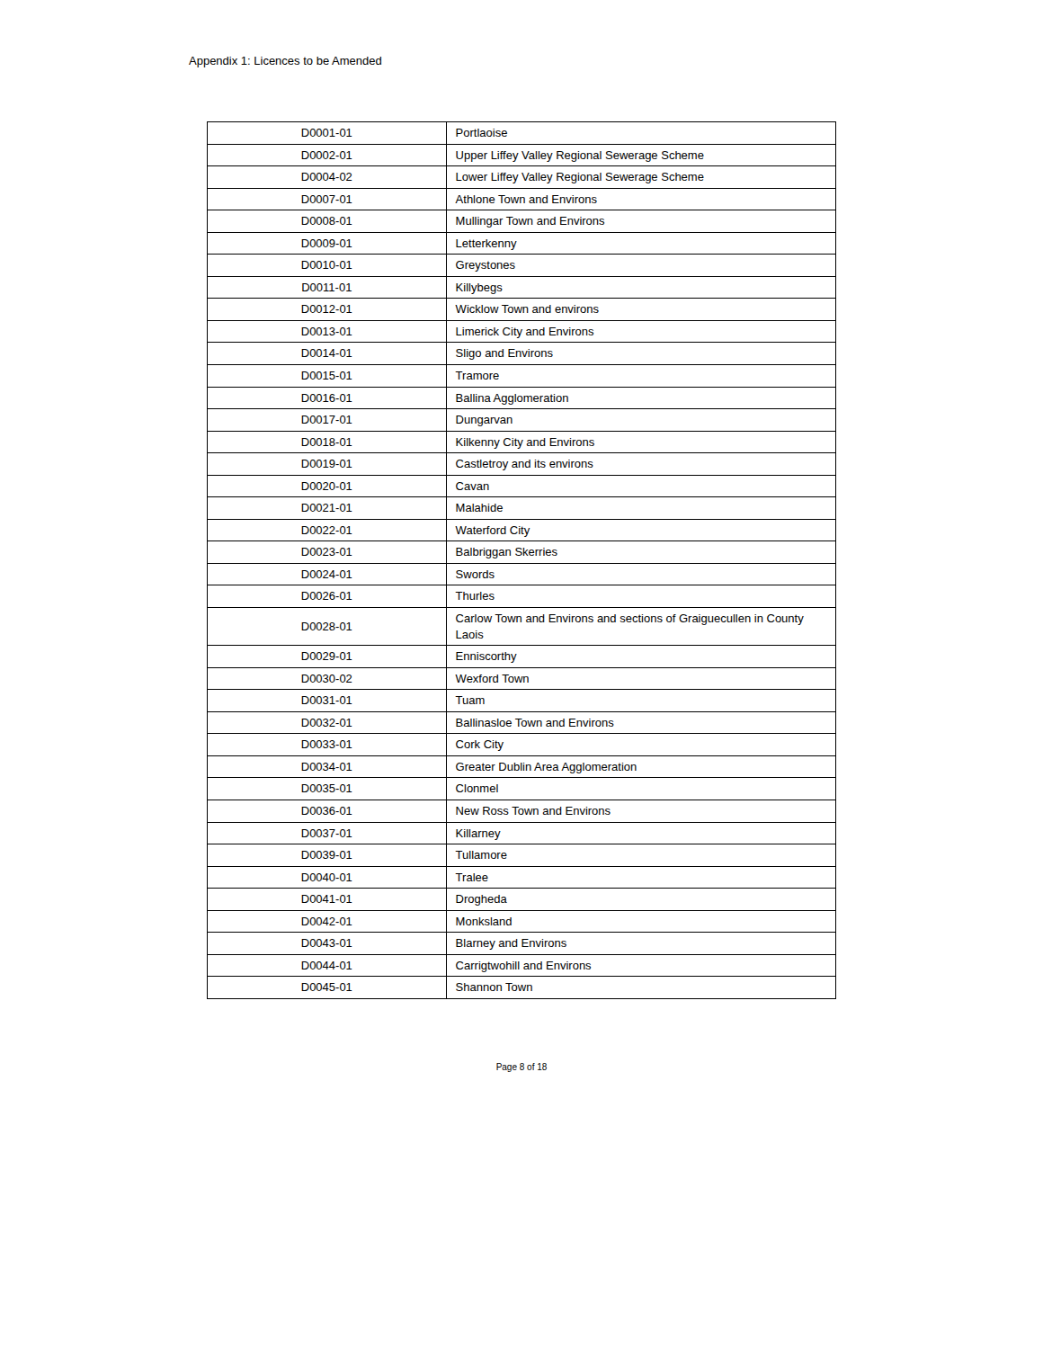Appendix 1: Licences to be Amended
| D0001-01 | Portlaoise |
| D0002-01 | Upper Liffey Valley Regional Sewerage Scheme |
| D0004-02 | Lower Liffey Valley Regional Sewerage Scheme |
| D0007-01 | Athlone Town and Environs |
| D0008-01 | Mullingar Town and Environs |
| D0009-01 | Letterkenny |
| D0010-01 | Greystones |
| D0011-01 | Killybegs |
| D0012-01 | Wicklow Town and environs |
| D0013-01 | Limerick City and Environs |
| D0014-01 | Sligo and Environs |
| D0015-01 | Tramore |
| D0016-01 | Ballina Agglomeration |
| D0017-01 | Dungarvan |
| D0018-01 | Kilkenny City and Environs |
| D0019-01 | Castletroy and its environs |
| D0020-01 | Cavan |
| D0021-01 | Malahide |
| D0022-01 | Waterford City |
| D0023-01 | Balbriggan Skerries |
| D0024-01 | Swords |
| D0026-01 | Thurles |
| D0028-01 | Carlow Town and Environs and sections of Graiguecullen in County Laois |
| D0029-01 | Enniscorthy |
| D0030-02 | Wexford Town |
| D0031-01 | Tuam |
| D0032-01 | Ballinasloe Town and Environs |
| D0033-01 | Cork City |
| D0034-01 | Greater Dublin Area Agglomeration |
| D0035-01 | Clonmel |
| D0036-01 | New Ross Town and Environs |
| D0037-01 | Killarney |
| D0039-01 | Tullamore |
| D0040-01 | Tralee |
| D0041-01 | Drogheda |
| D0042-01 | Monksland |
| D0043-01 | Blarney and Environs |
| D0044-01 | Carrigtwohill and Environs |
| D0045-01 | Shannon Town |
Page 8 of 18